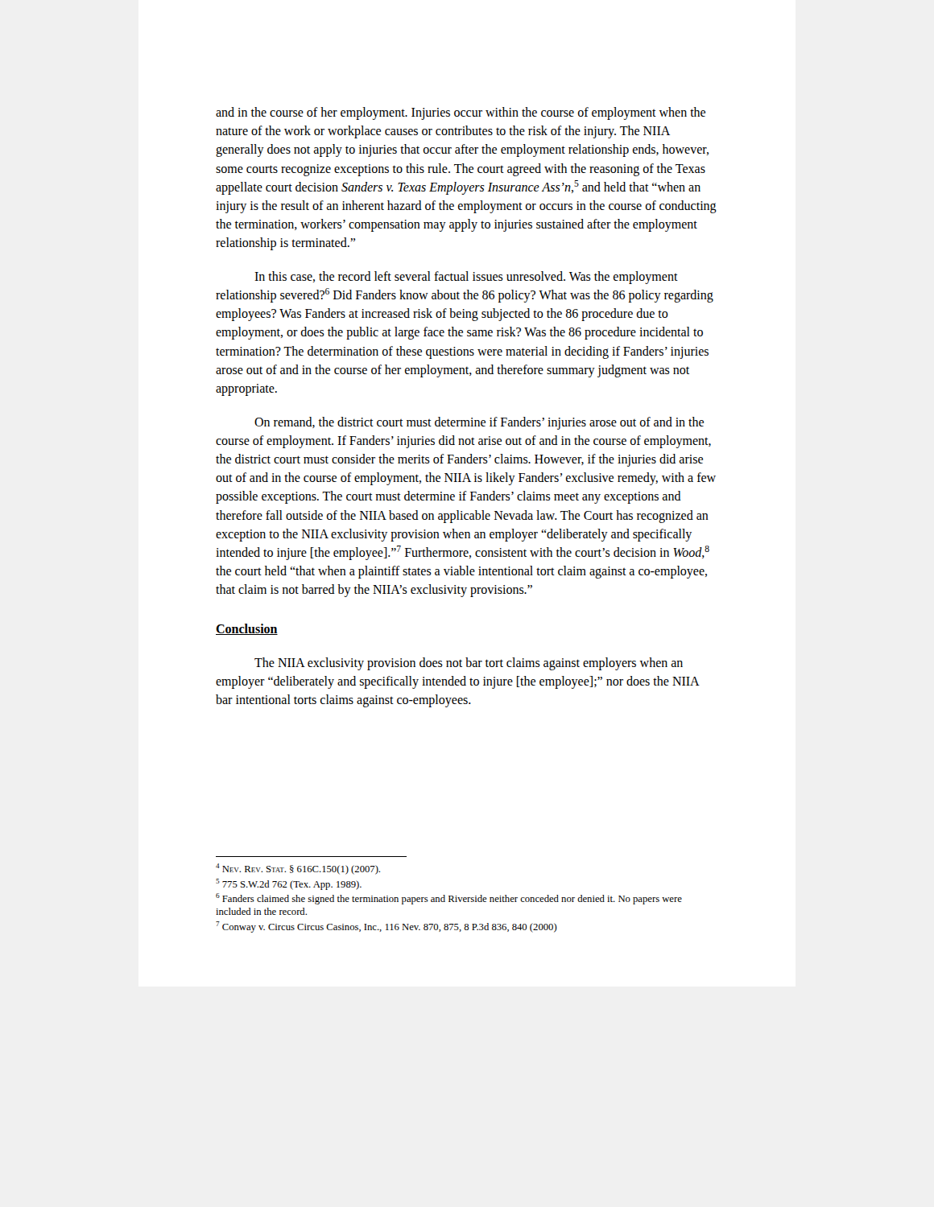and in the course of her employment. Injuries occur within the course of employment when the nature of the work or workplace causes or contributes to the risk of the injury. The NIIA generally does not apply to injuries that occur after the employment relationship ends, however, some courts recognize exceptions to this rule. The court agreed with the reasoning of the Texas appellate court decision Sanders v. Texas Employers Insurance Ass’n,5 and held that “when an injury is the result of an inherent hazard of the employment or occurs in the course of conducting the termination, workers’ compensation may apply to injuries sustained after the employment relationship is terminated.”
In this case, the record left several factual issues unresolved. Was the employment relationship severed?6 Did Fanders know about the 86 policy? What was the 86 policy regarding employees? Was Fanders at increased risk of being subjected to the 86 procedure due to employment, or does the public at large face the same risk? Was the 86 procedure incidental to termination? The determination of these questions were material in deciding if Fanders’ injuries arose out of and in the course of her employment, and therefore summary judgment was not appropriate.
On remand, the district court must determine if Fanders’ injuries arose out of and in the course of employment. If Fanders’ injuries did not arise out of and in the course of employment, the district court must consider the merits of Fanders’ claims. However, if the injuries did arise out of and in the course of employment, the NIIA is likely Fanders’ exclusive remedy, with a few possible exceptions. The court must determine if Fanders’ claims meet any exceptions and therefore fall outside of the NIIA based on applicable Nevada law. The Court has recognized an exception to the NIIA exclusivity provision when an employer “deliberately and specifically intended to injure [the employee].”7 Furthermore, consistent with the court’s decision in Wood,8 the court held “that when a plaintiff states a viable intentional tort claim against a co-employee, that claim is not barred by the NIIA’s exclusivity provisions.”
Conclusion
The NIIA exclusivity provision does not bar tort claims against employers when an employer “deliberately and specifically intended to injure [the employee];” nor does the NIIA bar intentional torts claims against co-employees.
4 Nev. Rev. Stat. § 616C.150(1) (2007).
5 775 S.W.2d 762 (Tex. App. 1989).
6 Fanders claimed she signed the termination papers and Riverside neither conceded nor denied it. No papers were included in the record.
7 Conway v. Circus Circus Casinos, Inc., 116 Nev. 870, 875, 8 P.3d 836, 840 (2000)